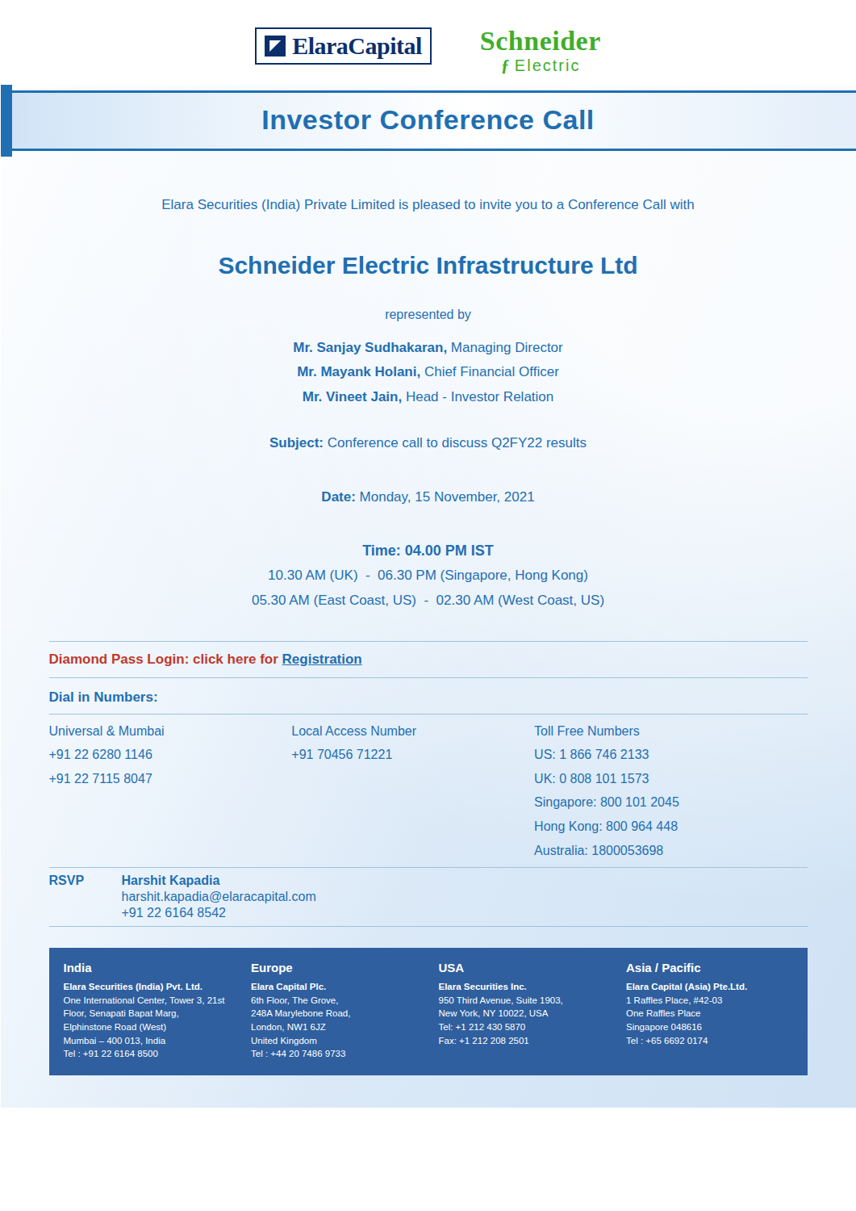Elara Capital
Schneider ƒ Electric
Investor Conference Call
Elara Securities (India) Private Limited is pleased to invite you to a Conference Call with
Schneider Electric Infrastructure Ltd
represented by
Mr. Sanjay Sudhakaran, Managing Director
Mr. Mayank Holani, Chief Financial Officer
Mr. Vineet Jain, Head - Investor Relation
Subject: Conference call to discuss Q2FY22 results
Date: Monday, 15 November, 2021
Time: 04.00 PM IST
10.30 AM (UK) - 06.30 PM (Singapore, Hong Kong)
05.30 AM (East Coast, US) - 02.30 AM (West Coast, US)
Diamond Pass Login: click here for Registration
Dial in Numbers:
| Universal & Mumbai | Local Access Number | Toll Free Numbers |
| +91 22 6280 1146 | +91 70456 71221 | US: 1 866 746 2133 |
| +91 22 7115 8047 | | UK: 0 808 101 1573 |
| | | Singapore: 800 101 2045 |
| | | Hong Kong: 800 964 448 |
| | | Australia: 1800053698 |
| RSVP | Harshit Kapadia |
| | harshit.kapadia@elaracapital.com |
| | +91 22 6164 8542 |
India
Elara Securities (India) Pvt. Ltd.
One International Center, Tower 3, 21st Floor, Senapati Bapat Marg, Elphinstone Road (West)
Mumbai – 400 013, India
Tel : +91 22 6164 8500
Europe
Elara Capital Plc.
6th Floor, The Grove,
248A Marylebone Road,
London, NW1 6JZ
United Kingdom
Tel : +44 20 7486 9733
USA
Elara Securities Inc.
950 Third Avenue, Suite 1903,
New York, NY 10022, USA
Tel: +1 212 430 5870
Fax: +1 212 208 2501
Asia / Pacific
Elara Capital (Asia) Pte.Ltd.
1 Raffles Place, #42-03
One Raffles Place
Singapore 048616
Tel : +65 6692 0174